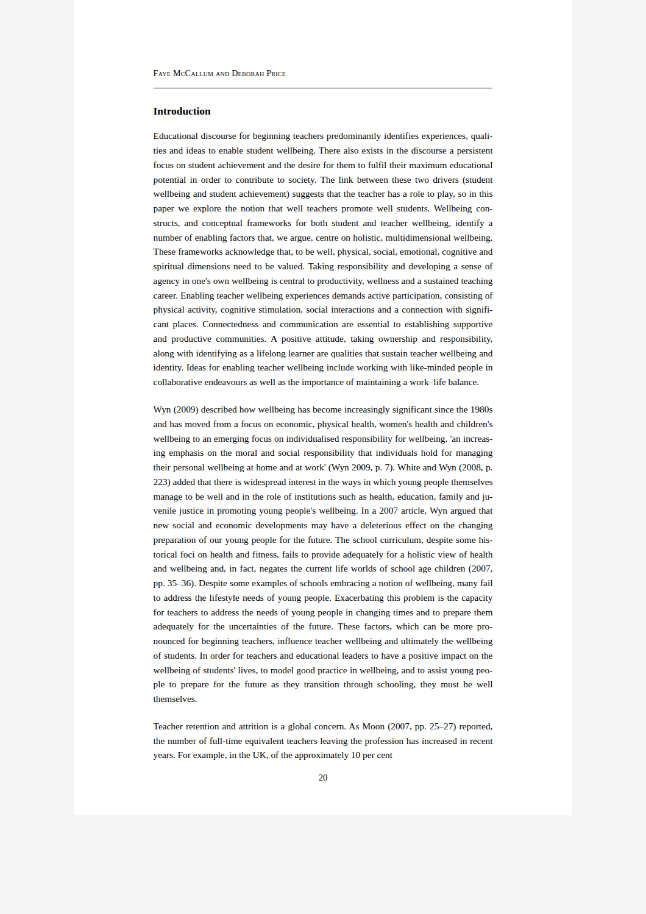Faye McCallum and Deborah Price
Introduction
Educational discourse for beginning teachers predominantly identifies experiences, qualities and ideas to enable student wellbeing. There also exists in the discourse a persistent focus on student achievement and the desire for them to fulfil their maximum educational potential in order to contribute to society. The link between these two drivers (student wellbeing and student achievement) suggests that the teacher has a role to play, so in this paper we explore the notion that well teachers promote well students. Wellbeing constructs, and conceptual frameworks for both student and teacher wellbeing, identify a number of enabling factors that, we argue, centre on holistic, multidimensional wellbeing. These frameworks acknowledge that, to be well, physical, social, emotional, cognitive and spiritual dimensions need to be valued. Taking responsibility and developing a sense of agency in one's own wellbeing is central to productivity, wellness and a sustained teaching career. Enabling teacher wellbeing experiences demands active participation, consisting of physical activity, cognitive stimulation, social interactions and a connection with significant places. Connectedness and communication are essential to establishing supportive and productive communities. A positive attitude, taking ownership and responsibility, along with identifying as a lifelong learner are qualities that sustain teacher wellbeing and identity. Ideas for enabling teacher wellbeing include working with like-minded people in collaborative endeavours as well as the importance of maintaining a work–life balance.
Wyn (2009) described how wellbeing has become increasingly significant since the 1980s and has moved from a focus on economic, physical health, women's health and children's wellbeing to an emerging focus on individualised responsibility for wellbeing, 'an increasing emphasis on the moral and social responsibility that individuals hold for managing their personal wellbeing at home and at work' (Wyn 2009, p. 7). White and Wyn (2008, p. 223) added that there is widespread interest in the ways in which young people themselves manage to be well and in the role of institutions such as health, education, family and juvenile justice in promoting young people's wellbeing. In a 2007 article, Wyn argued that new social and economic developments may have a deleterious effect on the changing preparation of our young people for the future. The school curriculum, despite some historical foci on health and fitness, fails to provide adequately for a holistic view of health and wellbeing and, in fact, negates the current life worlds of school age children (2007, pp. 35–36). Despite some examples of schools embracing a notion of wellbeing, many fail to address the lifestyle needs of young people. Exacerbating this problem is the capacity for teachers to address the needs of young people in changing times and to prepare them adequately for the uncertainties of the future. These factors, which can be more pronounced for beginning teachers, influence teacher wellbeing and ultimately the wellbeing of students. In order for teachers and educational leaders to have a positive impact on the wellbeing of students' lives, to model good practice in wellbeing, and to assist young people to prepare for the future as they transition through schooling, they must be well themselves.
Teacher retention and attrition is a global concern. As Moon (2007, pp. 25–27) reported, the number of full-time equivalent teachers leaving the profession has increased in recent years. For example, in the UK, of the approximately 10 per cent
20